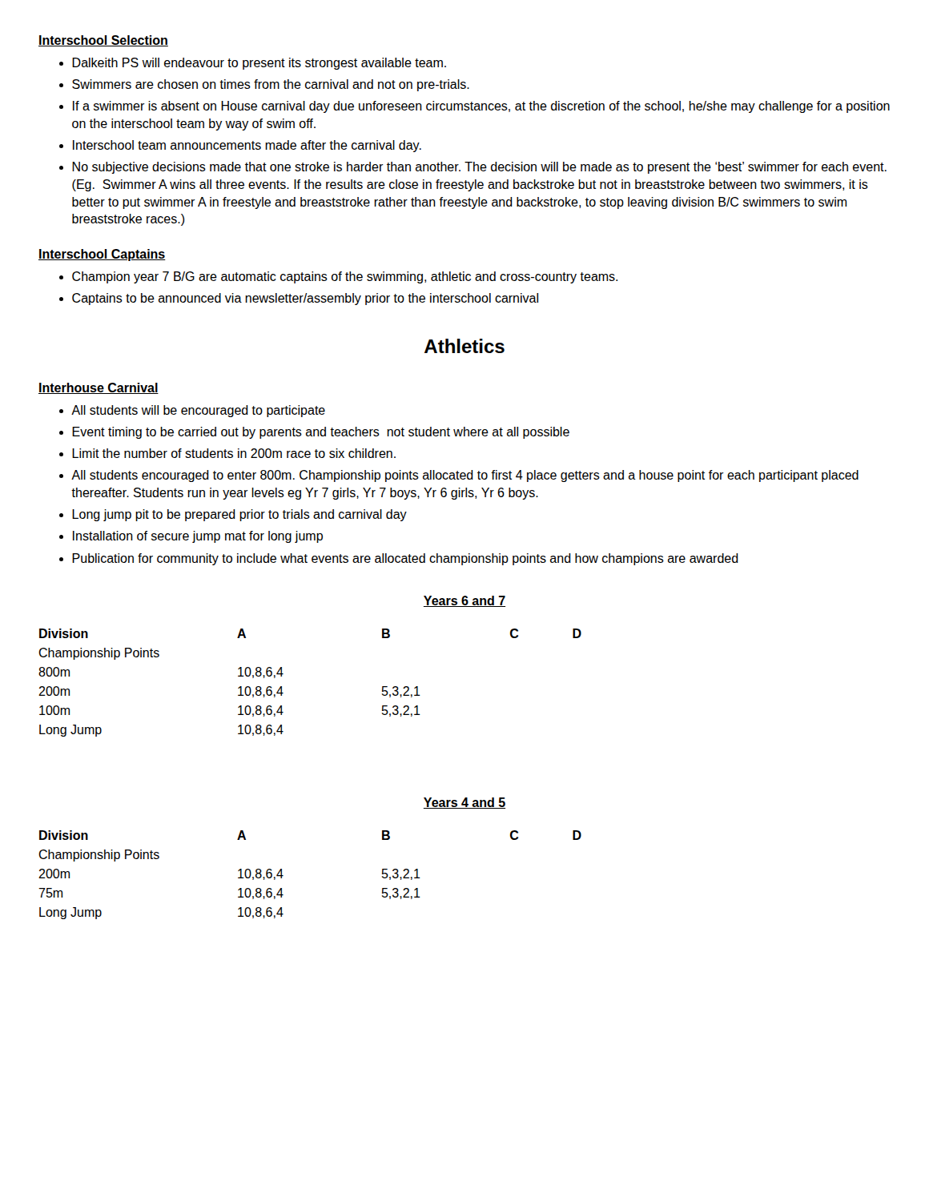Interschool Selection
Dalkeith PS will endeavour to present its strongest available team.
Swimmers are chosen on times from the carnival and not on pre-trials.
If a swimmer is absent on House carnival day due unforeseen circumstances, at the discretion of the school, he/she may challenge for a position on the interschool team by way of swim off.
Interschool team announcements made after the carnival day.
No subjective decisions made that one stroke is harder than another. The decision will be made as to present the ‘best’ swimmer for each event. (Eg. Swimmer A wins all three events. If the results are close in freestyle and backstroke but not in breaststroke between two swimmers, it is better to put swimmer A in freestyle and breaststroke rather than freestyle and backstroke, to stop leaving division B/C swimmers to swim breaststroke races.)
Interschool Captains
Champion year 7 B/G are automatic captains of the swimming, athletic and cross-country teams.
Captains to be announced via newsletter/assembly prior to the interschool carnival
Athletics
Interhouse Carnival
All students will be encouraged to participate
Event timing to be carried out by parents and teachers not student where at all possible
Limit the number of students in 200m race to six children.
All students encouraged to enter 800m. Championship points allocated to first 4 place getters and a house point for each participant placed thereafter. Students run in year levels eg Yr 7 girls, Yr 7 boys, Yr 6 girls, Yr 6 boys.
Long jump pit to be prepared prior to trials and carnival day
Installation of secure jump mat for long jump
Publication for community to include what events are allocated championship points and how champions are awarded
Years 6 and 7
| Division | A | B | C | D |
| --- | --- | --- | --- | --- |
| Championship Points |
| 800m | 10,8,6,4 | | | |
| 200m | 10,8,6,4 | 5,3,2,1 | | |
| 100m | 10,8,6,4 | 5,3,2,1 | | |
| Long Jump | 10,8,6,4 | | | |
Years 4 and 5
| Division | A | B | C | D |
| --- | --- | --- | --- | --- |
| Championship Points |
| 200m | 10,8,6,4 | 5,3,2,1 | | |
| 75m | 10,8,6,4 | 5,3,2,1 | | |
| Long Jump | 10,8,6,4 | | | |